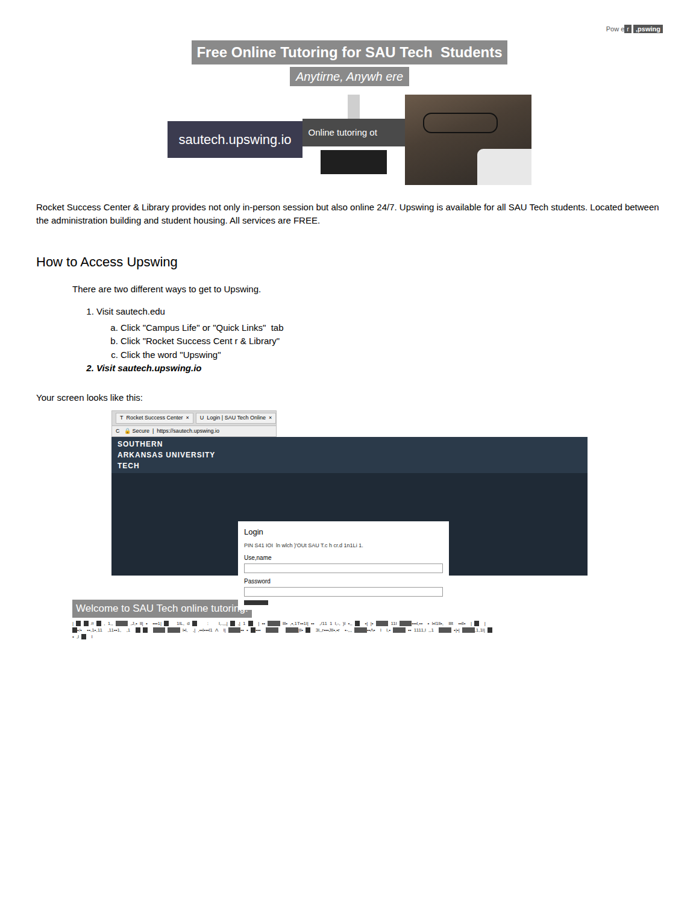Pow er ,pswing
Free Online Tutoring for SAU Tech Students
Anytirne, Anywh ere
sautech.upswing.io
Online tutoring ot
Rocket Success Center & Library provides not only in-person session but also online 24/7. Upswing is available for all SAU Tech students. Located between the administration building and student housing. All services are FREE.
How to Access Upswing
There are two different ways to get to Upswing.
Visit sautech.edu
Click "Campus Life" or "Quick Links" tab
Click "Rocket Success Cent r & Library"
Click the word "Upswing"
Visit sautech.upswing.io
Your screen looks like this:
T Rocket Success Center × U Login | SAU Tech Online ×
C 🔒 Secure | https://sautech.upswing.io
SOUTHERN
ARKANSAS UNIVERSITY
TECH
Login
PIN S41 IOI ln wlch )'OUt SAU T.c h cr.d 1n1Li 1.
Use,name
Password
Welcome to SAU Tech online tutoring!
| | | /r | , 1,, ,J,• ll| • •••1| | 1lL, d | : l,.,,,| | ,| 1 | | •• lll• ,•,1T••1l| •• ,/11 1 l,-, )l •,, | •| |• 11l •••l,•• • l•l1ll•, lllt ••ll• | | |
|•/• ••,1•,11 ,11••1, ,1 | | l•l, ,| ,••l•••l1 Λ l| •• • |••• |ll• | 3l,,r•••Jll•,•r •-,,, ••Λ• l l,• •• 1111,l ,,1 •|•| ,1,1l| |
• ,l | l